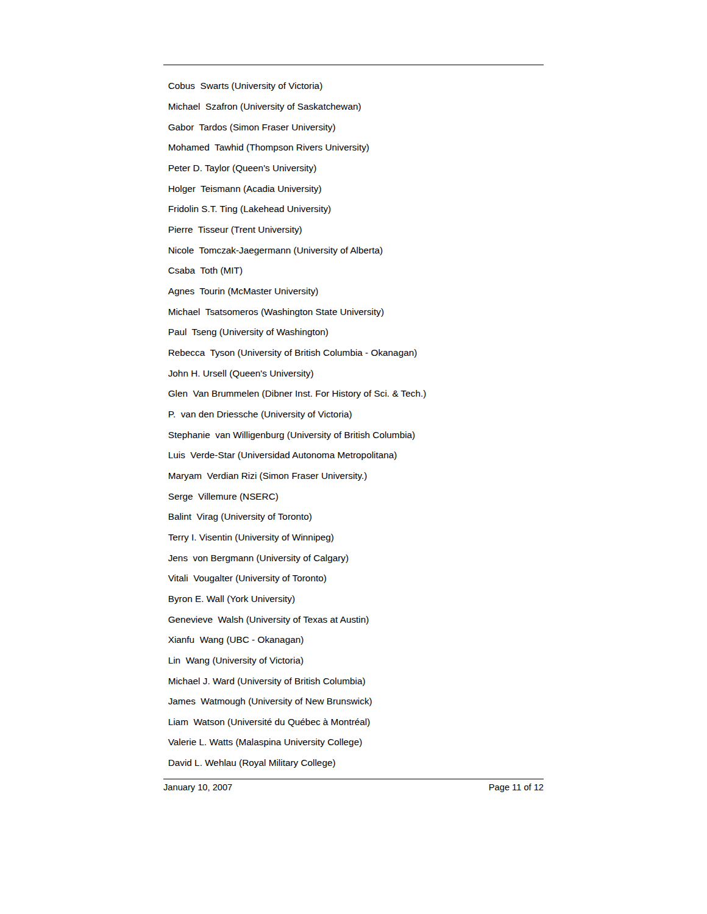Cobus Swarts (University of Victoria)
Michael Szafron (University of Saskatchewan)
Gabor Tardos (Simon Fraser University)
Mohamed Tawhid (Thompson Rivers University)
Peter D. Taylor (Queen's University)
Holger Teismann (Acadia University)
Fridolin S.T. Ting (Lakehead University)
Pierre Tisseur (Trent University)
Nicole Tomczak-Jaegermann (University of Alberta)
Csaba Toth (MIT)
Agnes Tourin (McMaster University)
Michael Tsatsomeros (Washington State University)
Paul Tseng (University of Washington)
Rebecca Tyson (University of British Columbia - Okanagan)
John H. Ursell (Queen's University)
Glen Van Brummelen (Dibner Inst. For History of Sci. & Tech.)
P. van den Driessche (University of Victoria)
Stephanie van Willigenburg (University of British Columbia)
Luis Verde-Star (Universidad Autonoma Metropolitana)
Maryam Verdian Rizi (Simon Fraser University.)
Serge Villemure (NSERC)
Balint Virag (University of Toronto)
Terry I. Visentin (University of Winnipeg)
Jens von Bergmann (University of Calgary)
Vitali Vougalter (University of Toronto)
Byron E. Wall (York University)
Genevieve Walsh (University of Texas at Austin)
Xianfu Wang (UBC - Okanagan)
Lin Wang (University of Victoria)
Michael J. Ward (University of British Columbia)
James Watmough (University of New Brunswick)
Liam Watson (Université du Québec à Montréal)
Valerie L. Watts (Malaspina University College)
David L. Wehlau (Royal Military College)
January 10, 2007 Page 11 of 12